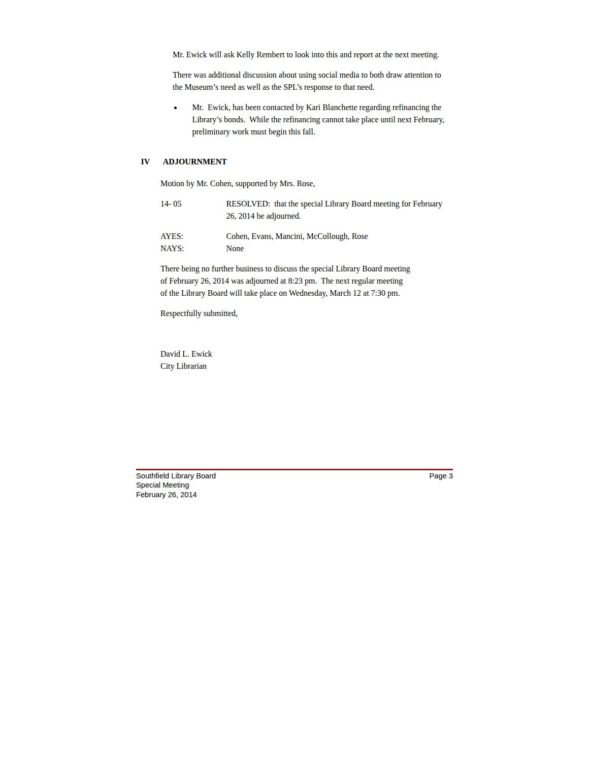Mr. Ewick will ask Kelly Rembert to look into this and report at the next meeting.
There was additional discussion about using social media to both draw attention to the Museum’s need as well as the SPL’s response to that need.
Mr. Ewick, has been contacted by Kari Blanchette regarding refinancing the Library’s bonds. While the refinancing cannot take place until next February, preliminary work must begin this fall.
IV ADJOURNMENT
Motion by Mr. Cohen, supported by Mrs. Rose,
14- 05 RESOLVED: that the special Library Board meeting for February 26, 2014 be adjourned.
AYES: Cohen, Evans, Mancini, McCollough, Rose
NAYS: None
There being no further business to discuss the special Library Board meeting
of February 26, 2014 was adjourned at 8:23 pm. The next regular meeting
of the Library Board will take place on Wednesday, March 12 at 7:30 pm.
Respectfully submitted,
David L. Ewick
City Librarian
Southfield Library Board
Special Meeting
February 26, 2014
Page 3